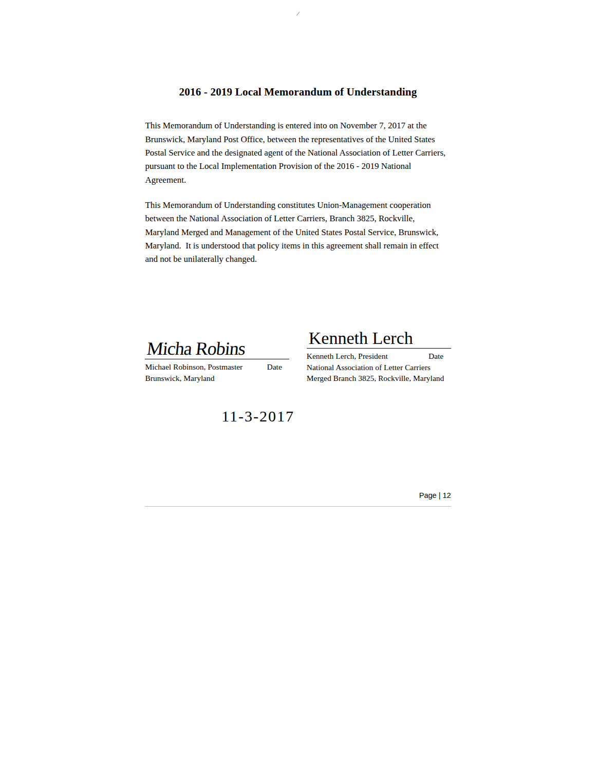/
2016 - 2019 Local Memorandum of Understanding
This Memorandum of Understanding is entered into on November 7, 2017 at the Brunswick, Maryland Post Office, between the representatives of the United States Postal Service and the designated agent of the National Association of Letter Carriers, pursuant to the Local Implementation Provision of the 2016 - 2019 National Agreement.
This Memorandum of Understanding constitutes Union-Management cooperation between the National Association of Letter Carriers, Branch 3825, Rockville, Maryland Merged and Management of the United States Postal Service, Brunswick, Maryland. It is understood that policy items in this agreement shall remain in effect and not be unilaterally changed.
Micha Robins
Michael Robinson, Postmaster Date
Brunswick, Maryland
Kenneth Lerch
Kenneth Lerch, President Date
National Association of Letter Carriers
Merged Branch 3825, Rockville, Maryland
11-3-2017
Page | 12